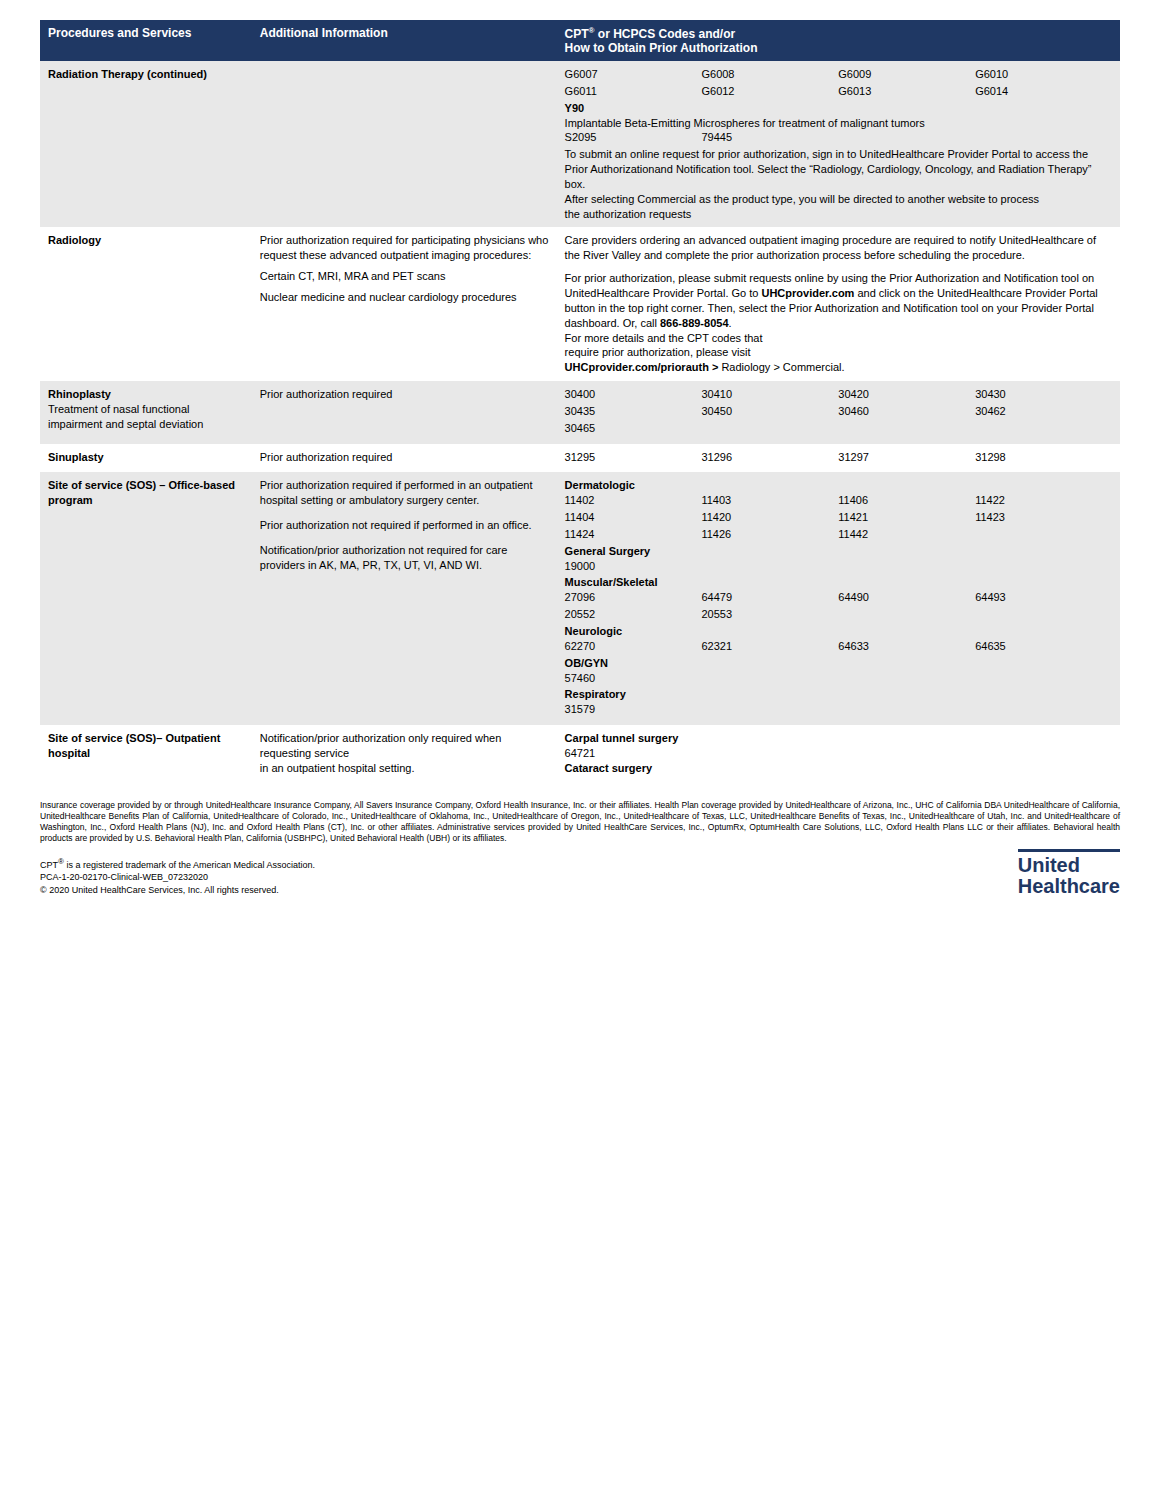| Procedures and Services | Additional Information | CPT ® or HCPCS Codes and/or How to Obtain Prior Authorization |
| --- | --- | --- |
| Radiation Therapy (continued) | | / G6007 / G6008 / G6009 / G6010 / / G6011 / G6012 / G6013 / G6014 / Y90 Implantable Beta-Emitting Microspheres for treatment of malignant tumors / S2095 / 79445 / / / To submit an online request for prior authorization, sign in to UnitedHealthcare Provider Portal to access the Prior Authorizationand Notification tool. Select the “Radiology, Cardiology, Oncology, and Radiation Therapy” box. After selecting Commercial as the product type, you will be directed to another website to process the authorization requests |
| Radiology | Prior authorization required for participating physicians who request these advanced outpatient imaging procedures: Certain CT, MRI, MRA and PET scans Nuclear medicine and nuclear cardiology procedures | Care providers ordering an advanced outpatient imaging procedure are required to notify UnitedHealthcare of the River Valley and complete the prior authorization process before scheduling the procedure. For prior authorization, please submit requests online by using the Prior Authorization and Notification tool on UnitedHealthcare Provider Portal. Go to UHCprovider.com and click on the UnitedHealthcare Provider Portal button in the top right corner. Then, select the Prior Authorization and Notification tool on your Provider Portal dashboard. Or, call 866-889-8054 . For more details and the CPT codes that require prior authorization, please visit UHCprovider.com/priorauth > Radiology > Commercial. |
| Rhinoplasty Treatment of nasal functional impairment and septal deviation | Prior authorization required | / 30400 / 30410 / 30420 / 30430 / / 30435 / 30450 / 30460 / 30462 / / 30465 / / / / |
| Sinuplasty | Prior authorization required | / 31295 / 31296 / 31297 / 31298 / |
| Site of service (SOS) – Office-based program | Prior authorization required if performed in an outpatient hospital setting or ambulatory surgery center. Prior authorization not required if performed in an office. Notification/prior authorization not required for care providers in AK, MA, PR, TX, UT, VI, AND WI. | Dermatologic / 11402 / 11403 / 11406 / 11422 / / 11404 / 11420 / 11421 / 11423 / / 11424 / 11426 / 11442 / / General Surgery / 19000 / / / / Muscular/Skeletal / 27096 / 64479 / 64490 / 64493 / / 20552 / 20553 / / / Neurologic / 62270 / 62321 / 64633 / 64635 / OB/GYN / 57460 / / / / Respiratory / 31579 / / / / |
| Site of service (SOS)– Outpatient hospital | Notification/prior authorization only required when requesting service in an outpatient hospital setting. | Carpal tunnel surgery 64721 Cataract surgery |
Insurance coverage provided by or through UnitedHealthcare Insurance Company, All Savers Insurance Company, Oxford Health Insurance, Inc. or their affiliates. Health Plan coverage provided by UnitedHealthcare of Arizona, Inc., UHC of California DBA UnitedHealthcare of California, UnitedHealthcare Benefits Plan of California, UnitedHealthcare of Colorado, Inc., UnitedHealthcare of Oklahoma, Inc., UnitedHealthcare of Oregon, Inc., UnitedHealthcare of Texas, LLC, UnitedHealthcare Benefits of Texas, Inc., UnitedHealthcare of Utah, Inc. and UnitedHealthcare of Washington, Inc., Oxford Health Plans (NJ), Inc. and Oxford Health Plans (CT), Inc. or other affiliates. Administrative services provided by United HealthCare Services, Inc., OptumRx, OptumHealth Care Solutions, LLC, Oxford Health Plans LLC or their affiliates. Behavioral health products are provided by U.S. Behavioral Health Plan, California (USBHPC), United Behavioral Health (UBH) or its affiliates.
CPT® is a registered trademark of the American Medical Association.
PCA-1-20-02170-Clinical-WEB_07232020
© 2020 United HealthCare Services, Inc. All rights reserved.
United
Healthcare